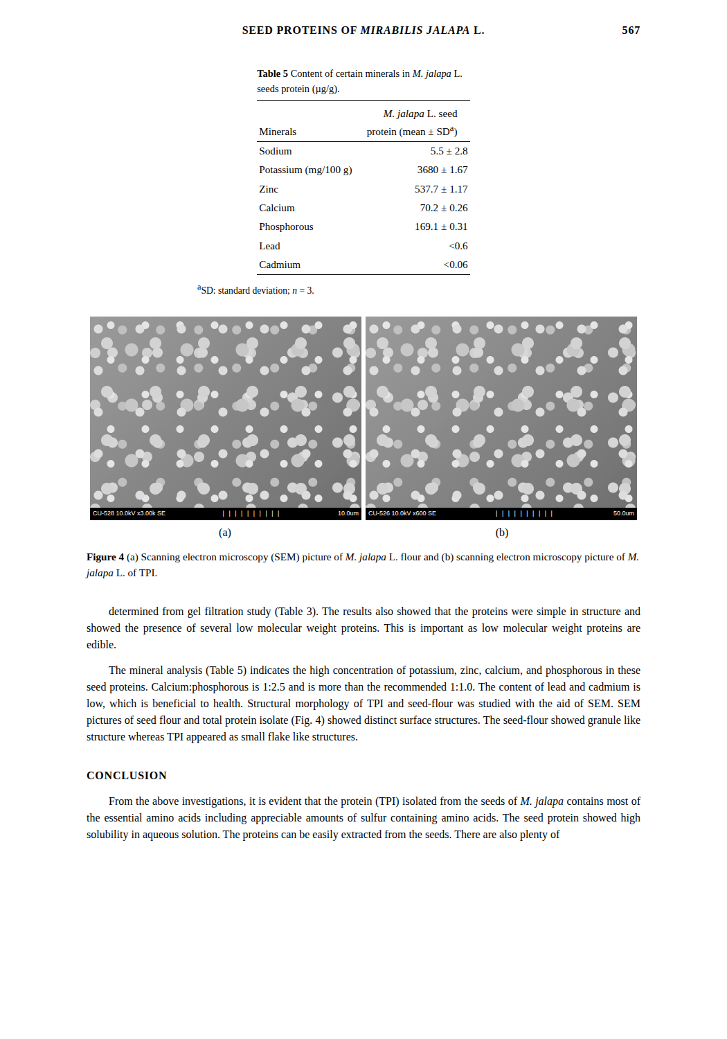SEED PROTEINS OF MIRABILIS JALAPA L. 567
Table 5 Content of certain minerals in M. jalapa L. seeds protein (µg/g).
| Minerals | M. jalapa L. seed protein (mean ± SD a ) |
| --- | --- |
| Sodium | 5.5 ± 2.8 |
| Potassium (mg/100 g) | 3680 ± 1.67 |
| Zinc | 537.7 ± 1.17 |
| Calcium | 70.2 ± 0.26 |
| Phosphorous | 169.1 ± 0.31 |
| Lead | <0.6 |
| Cadmium | <0.06 |
aSD: standard deviation; n = 3.
CU-528 10.0kV x3.00k SE | | | | | | | | | | 10.0um
CU-526 10.0kV x600 SE | | | | | | | | | | 50.0um
(a) (b)
Figure 4 (a) Scanning electron microscopy (SEM) picture of M. jalapa L. flour and (b) scanning electron microscopy picture of M. jalapa L. of TPI.
determined from gel filtration study (Table 3). The results also showed that the proteins were simple in structure and showed the presence of several low molecular weight proteins. This is important as low molecular weight proteins are edible.
The mineral analysis (Table 5) indicates the high concentration of potassium, zinc, calcium, and phosphorous in these seed proteins. Calcium:phosphorous is 1:2.5 and is more than the recommended 1:1.0. The content of lead and cadmium is low, which is beneficial to health. Structural morphology of TPI and seed-flour was studied with the aid of SEM. SEM pictures of seed flour and total protein isolate (Fig. 4) showed distinct surface structures. The seed-flour showed granule like structure whereas TPI appeared as small flake like structures.
CONCLUSION
From the above investigations, it is evident that the protein (TPI) isolated from the seeds of M. jalapa contains most of the essential amino acids including appreciable amounts of sulfur containing amino acids. The seed protein showed high solubility in aqueous solution. The proteins can be easily extracted from the seeds. There are also plenty of